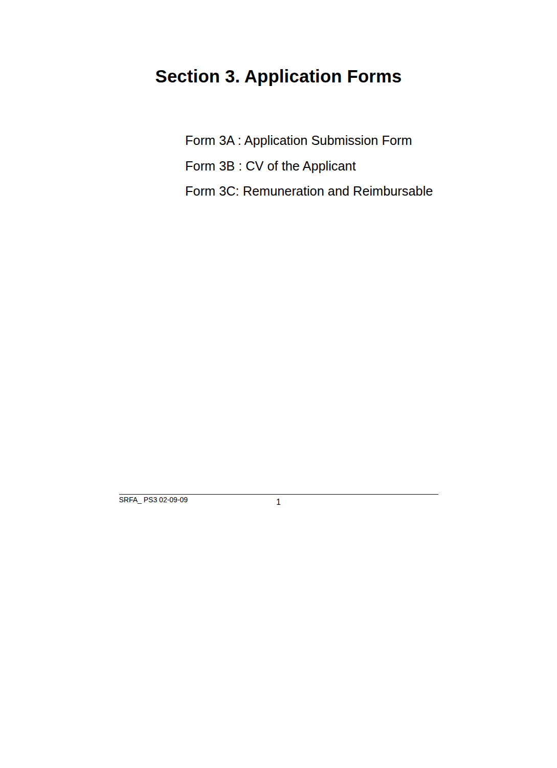Section 3. Application Forms
Form 3A : Application Submission Form
Form 3B : CV of the Applicant
Form 3C: Remuneration and Reimbursable
SRFA_ PS3 02-09-09 1